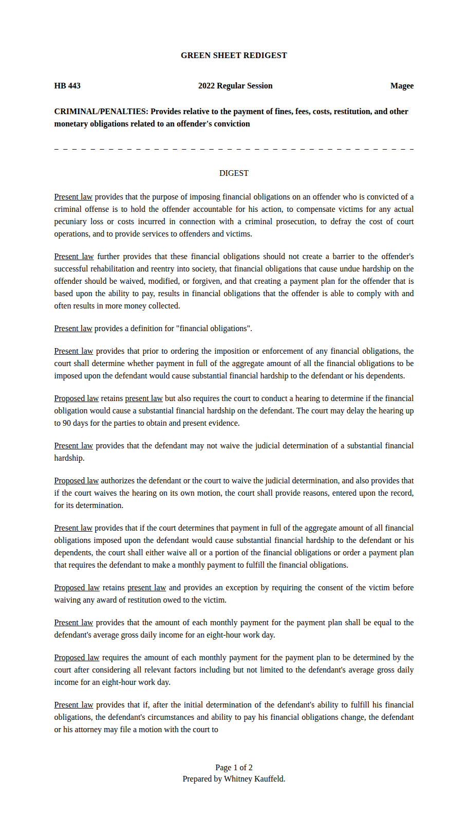GREEN SHEET REDIGEST
HB 443 2022 Regular Session Magee
CRIMINAL/PENALTIES: Provides relative to the payment of fines, fees, costs, restitution, and other monetary obligations related to an offender's conviction
_ _ _ _ _ _ _ _ _ _ _ _ _ _ _ _ _ _ _ _ _ _ _ _ _ _ _ _ _ _ _ _ _ _ _ _ _ _ _ _ _ _ _ _
DIGEST
Present law provides that the purpose of imposing financial obligations on an offender who is convicted of a criminal offense is to hold the offender accountable for his action, to compensate victims for any actual pecuniary loss or costs incurred in connection with a criminal prosecution, to defray the cost of court operations, and to provide services to offenders and victims.
Present law further provides that these financial obligations should not create a barrier to the offender's successful rehabilitation and reentry into society, that financial obligations that cause undue hardship on the offender should be waived, modified, or forgiven, and that creating a payment plan for the offender that is based upon the ability to pay, results in financial obligations that the offender is able to comply with and often results in more money collected.
Present law provides a definition for "financial obligations".
Present law provides that prior to ordering the imposition or enforcement of any financial obligations, the court shall determine whether payment in full of the aggregate amount of all the financial obligations to be imposed upon the defendant would cause substantial financial hardship to the defendant or his dependents.
Proposed law retains present law but also requires the court to conduct a hearing to determine if the financial obligation would cause a substantial financial hardship on the defendant. The court may delay the hearing up to 90 days for the parties to obtain and present evidence.
Present law provides that the defendant may not waive the judicial determination of a substantial financial hardship.
Proposed law authorizes the defendant or the court to waive the judicial determination, and also provides that if the court waives the hearing on its own motion, the court shall provide reasons, entered upon the record, for its determination.
Present law provides that if the court determines that payment in full of the aggregate amount of all financial obligations imposed upon the defendant would cause substantial financial hardship to the defendant or his dependents, the court shall either waive all or a portion of the financial obligations or order a payment plan that requires the defendant to make a monthly payment to fulfill the financial obligations.
Proposed law retains present law and provides an exception by requiring the consent of the victim before waiving any award of restitution owed to the victim.
Present law provides that the amount of each monthly payment for the payment plan shall be equal to the defendant's average gross daily income for an eight-hour work day.
Proposed law requires the amount of each monthly payment for the payment plan to be determined by the court after considering all relevant factors including but not limited to the defendant's average gross daily income for an eight-hour work day.
Present law provides that if, after the initial determination of the defendant's ability to fulfill his financial obligations, the defendant's circumstances and ability to pay his financial obligations change, the defendant or his attorney may file a motion with the court to
Page 1 of 2
Prepared by Whitney Kauffeld.